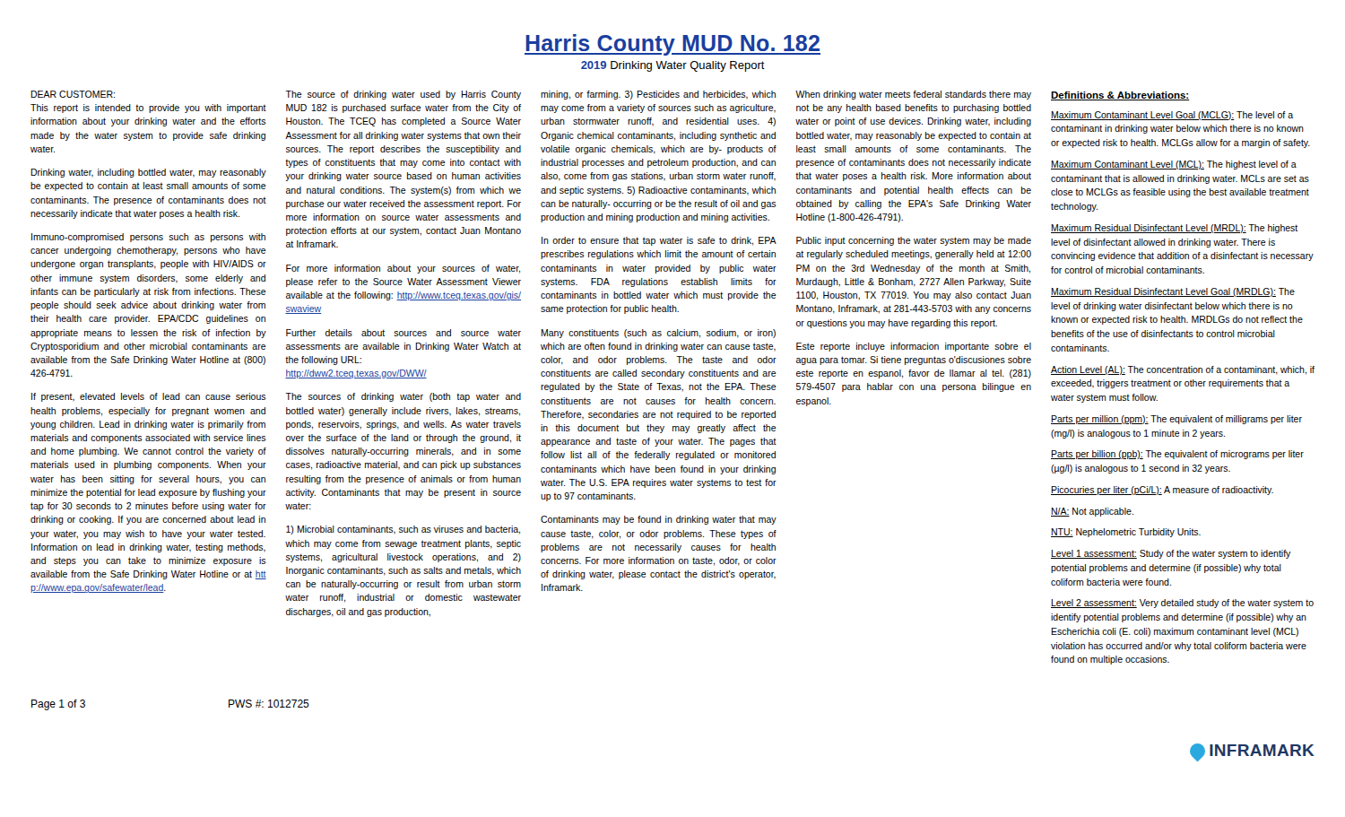Harris County MUD No. 182
2019 Drinking Water Quality Report
DEAR CUSTOMER:
This report is intended to provide you with important information about your drinking water and the efforts made by the water system to provide safe drinking water.
Drinking water, including bottled water, may reasonably be expected to contain at least small amounts of some contaminants. The presence of contaminants does not necessarily indicate that water poses a health risk.
Immuno-compromised persons such as persons with cancer undergoing chemotherapy, persons who have undergone organ transplants, people with HIV/AIDS or other immune system disorders, some elderly and infants can be particularly at risk from infections. These people should seek advice about drinking water from their health care provider. EPA/CDC guidelines on appropriate means to lessen the risk of infection by Cryptosporidium and other microbial contaminants are available from the Safe Drinking Water Hotline at (800) 426-4791.
If present, elevated levels of lead can cause serious health problems, especially for pregnant women and young children. Lead in drinking water is primarily from materials and components associated with service lines and home plumbing. We cannot control the variety of materials used in plumbing components. When your water has been sitting for several hours, you can minimize the potential for lead exposure by flushing your tap for 30 seconds to 2 minutes before using water for drinking or cooking. If you are concerned about lead in your water, you may wish to have your water tested. Information on lead in drinking water, testing methods, and steps you can take to minimize exposure is available from the Safe Drinking Water Hotline or at http://www.epa.gov/safewater/lead.
The source of drinking water used by Harris County MUD 182 is purchased surface water from the City of Houston. The TCEQ has completed a Source Water Assessment for all drinking water systems that own their sources. The report describes the susceptibility and types of constituents that may come into contact with your drinking water source based on human activities and natural conditions. The system(s) from which we purchase our water received the assessment report. For more information on source water assessments and protection efforts at our system, contact Juan Montano at Inframark.
For more information about your sources of water, please refer to the Source Water Assessment Viewer available at the following: http://www.tceq.texas.gov/gis/swaview
Further details about sources and source water assessments are available in Drinking Water Watch at the following URL:
http://dww2.tceq.texas.gov/DWW/
The sources of drinking water (both tap water and bottled water) generally include rivers, lakes, streams, ponds, reservoirs, springs, and wells. As water travels over the surface of the land or through the ground, it dissolves naturally-occurring minerals, and in some cases, radioactive material, and can pick up substances resulting from the presence of animals or from human activity. Contaminants that may be present in source water:
1) Microbial contaminants, such as viruses and bacteria, which may come from sewage treatment plants, septic systems, agricultural livestock operations, and 2) Inorganic contaminants, such as salts and metals, which can be naturally-occurring or result from urban storm water runoff, industrial or domestic wastewater discharges, oil and gas production,
mining, or farming. 3) Pesticides and herbicides, which may come from a variety of sources such as agriculture, urban stormwater runoff, and residential uses. 4) Organic chemical contaminants, including synthetic and volatile organic chemicals, which are by- products of industrial processes and petroleum production, and can also, come from gas stations, urban storm water runoff, and septic systems. 5) Radioactive contaminants, which can be naturally- occurring or be the result of oil and gas production and mining production and mining activities.
In order to ensure that tap water is safe to drink, EPA prescribes regulations which limit the amount of certain contaminants in water provided by public water systems. FDA regulations establish limits for contaminants in bottled water which must provide the same protection for public health.
Many constituents (such as calcium, sodium, or iron) which are often found in drinking water can cause taste, color, and odor problems. The taste and odor constituents are called secondary constituents and are regulated by the State of Texas, not the EPA. These constituents are not causes for health concern. Therefore, secondaries are not required to be reported in this document but they may greatly affect the appearance and taste of your water. The pages that follow list all of the federally regulated or monitored contaminants which have been found in your drinking water. The U.S. EPA requires water systems to test for up to 97 contaminants.
Contaminants may be found in drinking water that may cause taste, color, or odor problems. These types of problems are not necessarily causes for health concerns. For more information on taste, odor, or color of drinking water, please contact the district's operator, Inframark.
When drinking water meets federal standards there may not be any health based benefits to purchasing bottled water or point of use devices. Drinking water, including bottled water, may reasonably be expected to contain at least small amounts of some contaminants. The presence of contaminants does not necessarily indicate that water poses a health risk. More information about contaminants and potential health effects can be obtained by calling the EPA's Safe Drinking Water Hotline (1-800-426-4791).
Public input concerning the water system may be made at regularly scheduled meetings, generally held at 12:00 PM on the 3rd Wednesday of the month at Smith, Murdaugh, Little & Bonham, 2727 Allen Parkway, Suite 1100, Houston, TX 77019. You may also contact Juan Montano, Inframark, at 281-443-5703 with any concerns or questions you may have regarding this report.
Este reporte incluye informacion importante sobre el agua para tomar. Si tiene preguntas o'discusiones sobre este reporte en espanol, favor de llamar al tel. (281) 579-4507 para hablar con una persona bilingue en espanol.
Definitions & Abbreviations:
Maximum Contaminant Level Goal (MCLG): The level of a contaminant in drinking water below which there is no known or expected risk to health. MCLGs allow for a margin of safety.
Maximum Contaminant Level (MCL): The highest level of a contaminant that is allowed in drinking water. MCLs are set as close to MCLGs as feasible using the best available treatment technology.
Maximum Residual Disinfectant Level (MRDL): The highest level of disinfectant allowed in drinking water. There is convincing evidence that addition of a disinfectant is necessary for control of microbial contaminants.
Maximum Residual Disinfectant Level Goal (MRDLG): The level of drinking water disinfectant below which there is no known or expected risk to health. MRDLGs do not reflect the benefits of the use of disinfectants to control microbial contaminants.
Action Level (AL): The concentration of a contaminant, which, if exceeded, triggers treatment or other requirements that a water system must follow.
Parts per million (ppm): The equivalent of milligrams per liter (mg/l) is analogous to 1 minute in 2 years.
Parts per billion (ppb): The equivalent of micrograms per liter (µg/l) is analogous to 1 second in 32 years.
Picocuries per liter (pCi/L): A measure of radioactivity.
N/A: Not applicable.
NTU: Nephelometric Turbidity Units.
Level 1 assessment: Study of the water system to identify potential problems and determine (if possible) why total coliform bacteria were found.
Level 2 assessment: Very detailed study of the water system to identify potential problems and determine (if possible) why an Escherichia coli (E. coli) maximum contaminant level (MCL) violation has occurred and/or why total coliform bacteria were found on multiple occasions.
INFRAMARK
Page 1 of 3
PWS #: 1012725